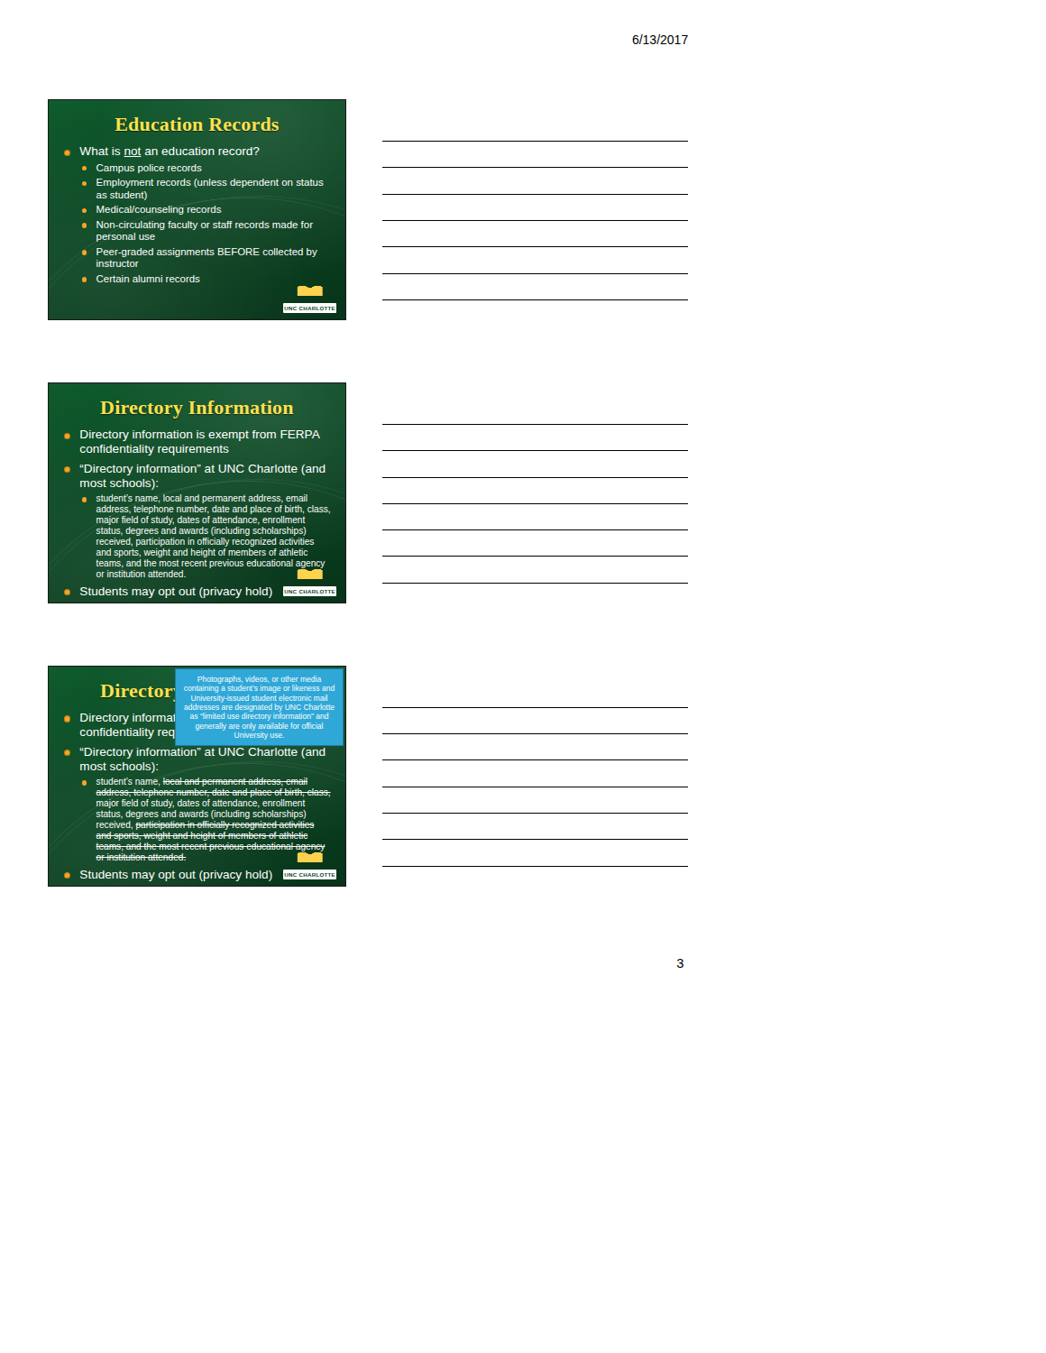6/13/2017
Education Records
What is not an education record?
Campus police records
Employment records (unless dependent on status as student)
Medical/counseling records
Non-circulating faculty or staff records made for personal use
Peer-graded assignments BEFORE collected by instructor
Certain alumni records
UNC CHARLOTTE
Directory Information
Directory information is exempt from FERPA confidentiality requirements
“Directory information” at UNC Charlotte (and most schools):
student’s name, local and permanent address, email address, telephone number, date and place of birth, class, major field of study, dates of attendance, enrollment status, degrees and awards (including scholarships) received, participation in officially recognized activities and sports, weight and height of members of athletic teams, and the most recent previous educational agency or institution attended.
Students may opt out (privacy hold)
UNC CHARLOTTE
Directory Information
Photographs, videos, or other media containing a student’s image or likeness and University-issued student electronic mail addresses are designated by UNC Charlotte as “limited use directory information” and generally are only available for official University use.
Directory information is exempt from FERPA confidentiality requirements
“Directory information” at UNC Charlotte (and most schools):
student’s name, local and permanent address, email address, telephone number, date and place of birth, class, major field of study, dates of attendance, enrollment status, degrees and awards (including scholarships) received, participation in officially recognized activities and sports, weight and height of members of athletic teams, and the most recent previous educational agency or institution attended.
Students may opt out (privacy hold)
UNC CHARLOTTE
3